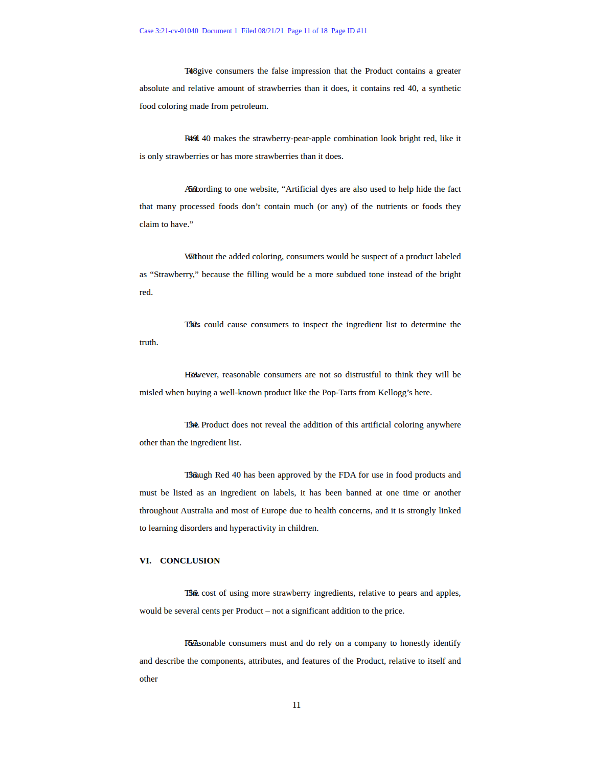Case 3:21-cv-01040 Document 1 Filed 08/21/21 Page 11 of 18 Page ID #11
48. To give consumers the false impression that the Product contains a greater absolute and relative amount of strawberries than it does, it contains red 40, a synthetic food coloring made from petroleum.
49. Red 40 makes the strawberry-pear-apple combination look bright red, like it is only strawberries or has more strawberries than it does.
50. According to one website, “Artificial dyes are also used to help hide the fact that many processed foods don’t contain much (or any) of the nutrients or foods they claim to have.”
51. Without the added coloring, consumers would be suspect of a product labeled as “Strawberry,” because the filling would be a more subdued tone instead of the bright red.
52. This could cause consumers to inspect the ingredient list to determine the truth.
53. However, reasonable consumers are not so distrustful to think they will be misled when buying a well-known product like the Pop-Tarts from Kellogg’s here.
54. The Product does not reveal the addition of this artificial coloring anywhere other than the ingredient list.
55. Though Red 40 has been approved by the FDA for use in food products and must be listed as an ingredient on labels, it has been banned at one time or another throughout Australia and most of Europe due to health concerns, and it is strongly linked to learning disorders and hyperactivity in children.
VI. CONCLUSION
56. The cost of using more strawberry ingredients, relative to pears and apples, would be several cents per Product – not a significant addition to the price.
57. Reasonable consumers must and do rely on a company to honestly identify and describe the components, attributes, and features of the Product, relative to itself and other
11